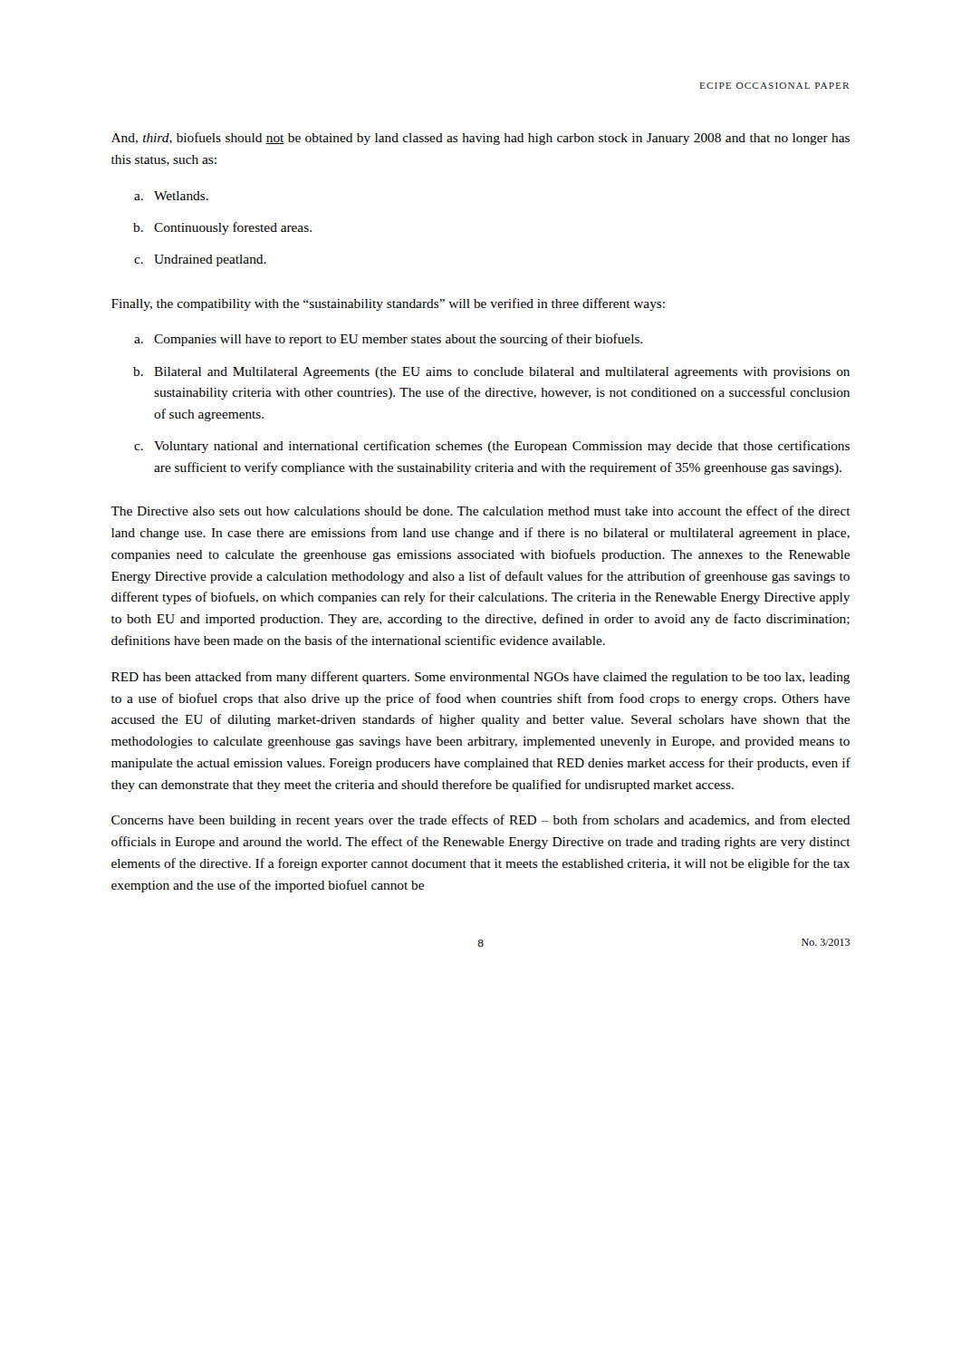ECIPE Occasional Paper
And, third, biofuels should not be obtained by land classed as having had high carbon stock in January 2008 and that no longer has this status, such as:
Wetlands.
Continuously forested areas.
Undrained peatland.
Finally, the compatibility with the “sustainability standards” will be verified in three different ways:
Companies will have to report to EU member states about the sourcing of their biofuels.
Bilateral and Multilateral Agreements (the EU aims to conclude bilateral and multilateral agreements with provisions on sustainability criteria with other countries). The use of the directive, however, is not conditioned on a successful conclusion of such agreements.
Voluntary national and international certification schemes (the European Commission may decide that those certifications are sufficient to verify compliance with the sustainability criteria and with the requirement of 35% greenhouse gas savings).
The Directive also sets out how calculations should be done. The calculation method must take into account the effect of the direct land change use. In case there are emissions from land use change and if there is no bilateral or multilateral agreement in place, companies need to calculate the greenhouse gas emissions associated with biofuels production. The annexes to the Renewable Energy Directive provide a calculation methodology and also a list of default values for the attribution of greenhouse gas savings to different types of biofuels, on which companies can rely for their calculations. The criteria in the Renewable Energy Directive apply to both EU and imported production. They are, according to the directive, defined in order to avoid any de facto discrimination; definitions have been made on the basis of the international scientific evidence available.
RED has been attacked from many different quarters. Some environmental NGOs have claimed the regulation to be too lax, leading to a use of biofuel crops that also drive up the price of food when countries shift from food crops to energy crops. Others have accused the EU of diluting market-driven standards of higher quality and better value. Several scholars have shown that the methodologies to calculate greenhouse gas savings have been arbitrary, implemented unevenly in Europe, and provided means to manipulate the actual emission values. Foreign producers have complained that RED denies market access for their products, even if they can demonstrate that they meet the criteria and should therefore be qualified for undisrupted market access.
Concerns have been building in recent years over the trade effects of RED – both from scholars and academics, and from elected officials in Europe and around the world. The effect of the Renewable Energy Directive on trade and trading rights are very distinct elements of the directive. If a foreign exporter cannot document that it meets the established criteria, it will not be eligible for the tax exemption and the use of the imported biofuel cannot be
8 No. 3/2013